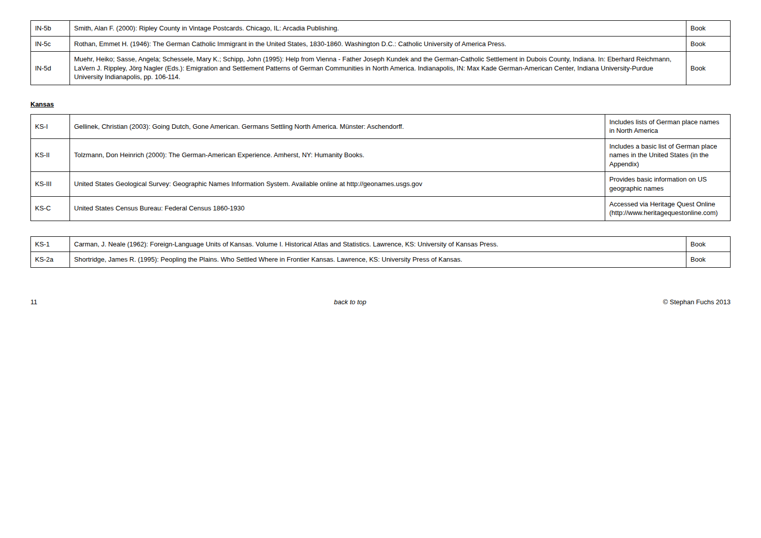| IN-5b | Smith, Alan F. (2000): Ripley County in Vintage Postcards. Chicago, IL: Arcadia Publishing. | Book |
| IN-5c | Rothan, Emmet H. (1946): The German Catholic Immigrant in the United States, 1830-1860. Washington D.C.: Catholic University of America Press. | Book |
| IN-5d | Muehr, Heiko; Sasse, Angela; Schessele, Mary K.; Schipp, John (1995): Help from Vienna - Father Joseph Kundek and the German-Catholic Settlement in Dubois County, Indiana. In: Eberhard Reichmann, LaVern J. Rippley, Jörg Nagler (Eds.): Emigration and Settlement Patterns of German Communities in North America. Indianapolis, IN: Max Kade German-American Center, Indiana University-Purdue University Indianapolis, pp. 106-114. | Book |
Kansas
| KS-I | Gellinek, Christian (2003): Going Dutch, Gone American. Germans Settling North America. Münster: Aschendorff. | Includes lists of German place names in North America |
| KS-II | Tolzmann, Don Heinrich (2000): The German-American Experience. Amherst, NY: Humanity Books. | Includes a basic list of German place names in the United States (in the Appendix) |
| KS-III | United States Geological Survey: Geographic Names Information System. Available online at http://geonames.usgs.gov | Provides basic information on US geographic names |
| KS-C | United States Census Bureau: Federal Census 1860-1930 | Accessed via Heritage Quest Online (http://www.heritagequestonline.com) |
| KS-1 | Carman, J. Neale (1962): Foreign-Language Units of Kansas. Volume I. Historical Atlas and Statistics. Lawrence, KS: University of Kansas Press. | Book |
| KS-2a | Shortridge, James R. (1995): Peopling the Plains. Who Settled Where in Frontier Kansas. Lawrence, KS: University Press of Kansas. | Book |
11 back to top © Stephan Fuchs 2013